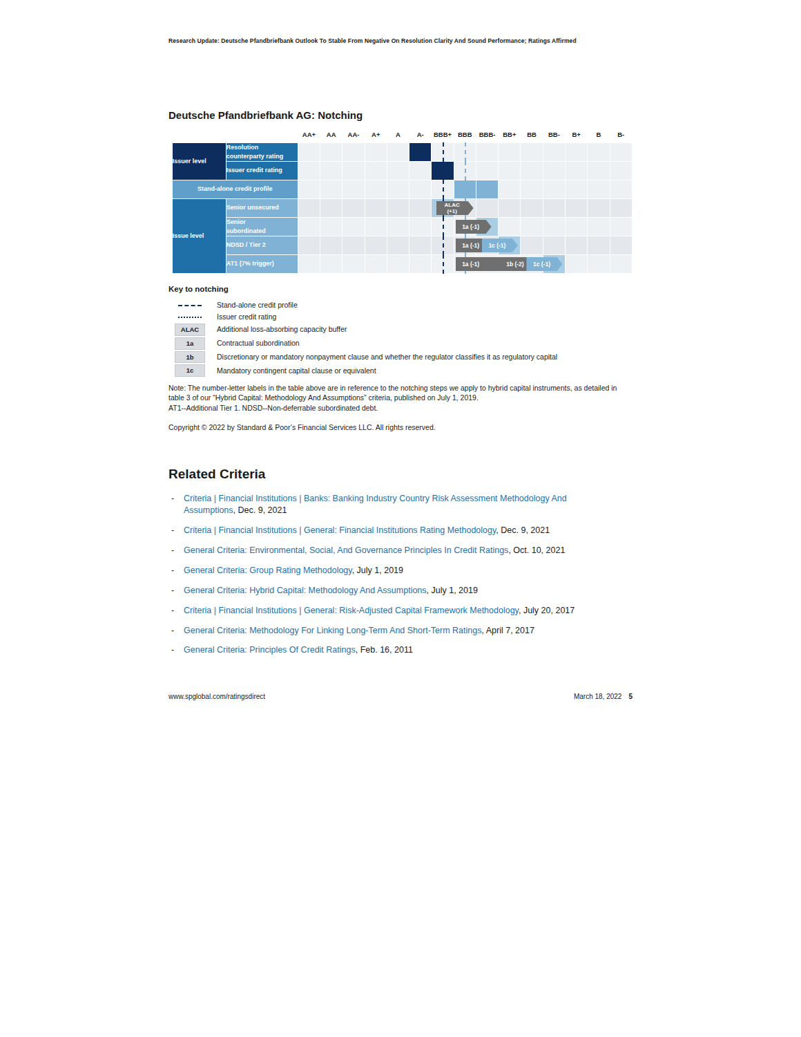Research Update: Deutsche Pfandbriefbank Outlook To Stable From Negative On Resolution Clarity And Sound Performance; Ratings Affirmed
Deutsche Pfandbriefbank AG: Notching
| | | AA+ | AA | AA- | A+ | A | A- | BBB+ | BBB | BBB- | BB+ | BB | BB- | B+ | B | B- |
| --- | --- | --- | --- | --- | --- | --- | --- | --- | --- | --- | --- | --- | --- | --- | --- | --- |
| Issuer level | Resolution counterparty rating | | | | | | | | | | | | | | | |
| Issuer credit rating | | | | | | | | | | | | | | | |
| Stand-alone credit profile | | | | | | | | | | | | | | | |
| Issue level | Senior unsecured | | | | | | | | ALAC (+1) | | | | | | | |
| Senior subordinated | | | | | | | | 1a (-1) | | | | | | | |
| NDSD / Tier 2 | | | | | | | | 1a (-1) | 1c (-1) | | | | | | |
| AT1 (7% trigger) | | | | | | | | 1a (-1) | 1b (-2) | | 1c (-1) | | | | |
Key to notching
| | Stand-alone credit profile |
| | Issuer credit rating |
| ALAC | Additional loss-absorbing capacity buffer |
| 1a | Contractual subordination |
| 1b | Discretionary or mandatory nonpayment clause and whether the regulator classifies it as regulatory capital |
| 1c | Mandatory contingent capital clause or equivalent |
Note: The number-letter labels in the table above are in reference to the notching steps we apply to hybrid capital instruments, as detailed in table 3 of our “Hybrid Capital: Methodology And Assumptions” criteria, published on July 1, 2019.
AT1--Additional Tier 1. NDSD--Non-deferrable subordinated debt.
Copyright © 2022 by Standard & Poor’s Financial Services LLC. All rights reserved.
Related Criteria
Criteria | Financial Institutions | Banks: Banking Industry Country Risk Assessment Methodology And Assumptions, Dec. 9, 2021
Criteria | Financial Institutions | General: Financial Institutions Rating Methodology, Dec. 9, 2021
General Criteria: Environmental, Social, And Governance Principles In Credit Ratings, Oct. 10, 2021
General Criteria: Group Rating Methodology, July 1, 2019
General Criteria: Hybrid Capital: Methodology And Assumptions, July 1, 2019
Criteria | Financial Institutions | General: Risk-Adjusted Capital Framework Methodology, July 20, 2017
General Criteria: Methodology For Linking Long-Term And Short-Term Ratings, April 7, 2017
General Criteria: Principles Of Credit Ratings, Feb. 16, 2011
www.spglobal.com/ratingsdirect
March 18, 20225